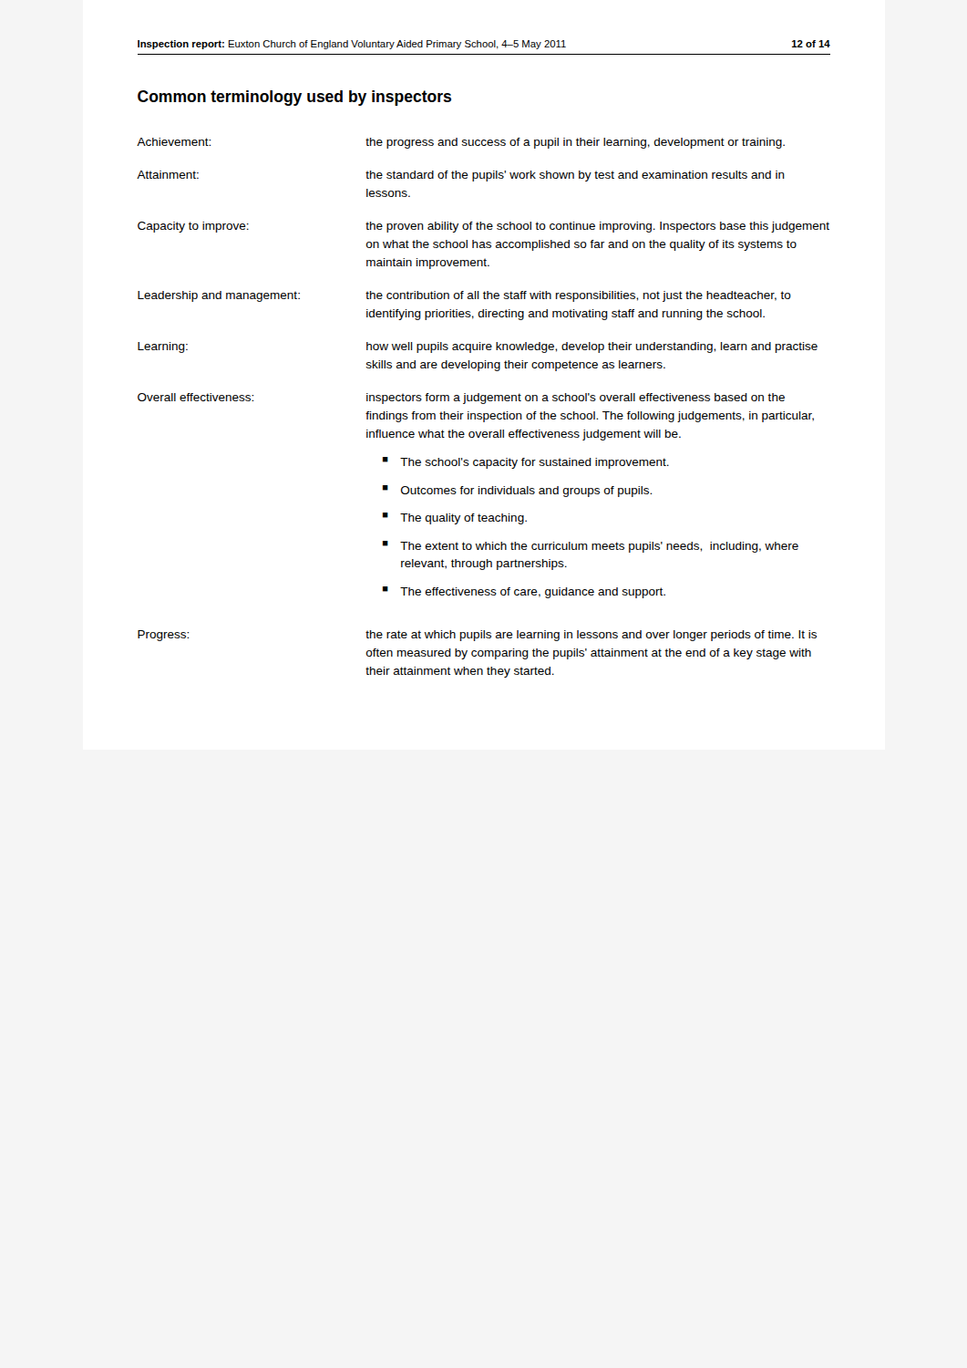Inspection report: Euxton Church of England Voluntary Aided Primary School, 4–5 May 2011 12 of 14
Common terminology used by inspectors
| Achievement: | the progress and success of a pupil in their learning, development or training. |
| Attainment: | the standard of the pupils' work shown by test and examination results and in lessons. |
| Capacity to improve: | the proven ability of the school to continue improving. Inspectors base this judgement on what the school has accomplished so far and on the quality of its systems to maintain improvement. |
| Leadership and management: | the contribution of all the staff with responsibilities, not just the headteacher, to identifying priorities, directing and motivating staff and running the school. |
| Learning: | how well pupils acquire knowledge, develop their understanding, learn and practise skills and are developing their competence as learners. |
| Overall effectiveness: | inspectors form a judgement on a school's overall effectiveness based on the findings from their inspection of the school. The following judgements, in particular, influence what the overall effectiveness judgement will be. The school's capacity for sustained improvement. Outcomes for individuals and groups of pupils. The quality of teaching. The extent to which the curriculum meets pupils' needs, including, where relevant, through partnerships. The effectiveness of care, guidance and support. |
| Progress: | the rate at which pupils are learning in lessons and over longer periods of time. It is often measured by comparing the pupils' attainment at the end of a key stage with their attainment when they started. |